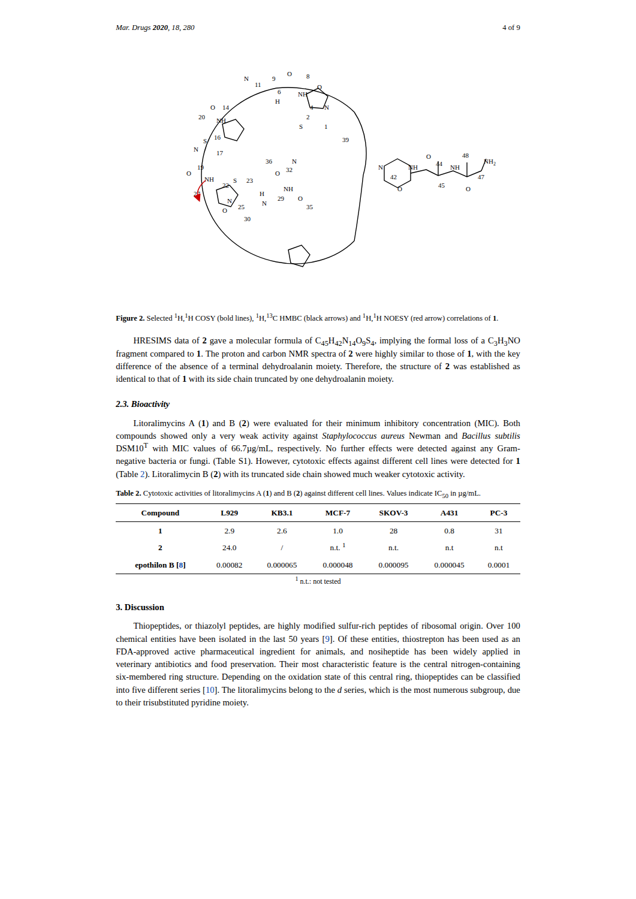Mar. Drugs 2020, 18, 280 4 of 9
9 O 8 11 N 6 H NH O 4 N 2 S 1 O 14 20 NH 16 S N 17 19 O NH 27 22 S 23 N O 25 30 H N 29 NH O 35 O 32 N 36 39 N NH O 42 O 44 45 NH 48 O NH2 47
Figure 2. Selected 1H,1H COSY (bold lines), 1H,13C HMBC (black arrows) and 1H,1H NOESY (red arrow) correlations of 1.
HRESIMS data of 2 gave a molecular formula of C45H42N14O9S4, implying the formal loss of a C3H3NO fragment compared to 1. The proton and carbon NMR spectra of 2 were highly similar to those of 1, with the key difference of the absence of a terminal dehydroalanin moiety. Therefore, the structure of 2 was established as identical to that of 1 with its side chain truncated by one dehydroalanin moiety.
2.3. Bioactivity
Litoralimycins A (1) and B (2) were evaluated for their minimum inhibitory concentration (MIC). Both compounds showed only a very weak activity against Staphylococcus aureus Newman and Bacillus subtilis DSM10T with MIC values of 66.7µg/mL, respectively. No further effects were detected against any Gram-negative bacteria or fungi. (Table S1). However, cytotoxic effects against different cell lines were detected for 1 (Table 2). Litoralimycin B (2) with its truncated side chain showed much weaker cytotoxic activity.
Table 2. Cytotoxic activities of litoralimycins A ( 1 ) and B ( 2 ) against different cell lines. Values indicate IC 50 in µg/mL.
| Compound | L929 | KB3.1 | MCF-7 | SKOV-3 | A431 | PC-3 |
| --- | --- | --- | --- | --- | --- | --- |
| 1 | 2.9 | 2.6 | 1.0 | 28 | 0.8 | 31 |
| 2 | 24.0 | / | n.t. 1 | n.t. | n.t | n.t |
| epothilon B [ 8 ] | 0.00082 | 0.000065 | 0.000048 | 0.000095 | 0.000045 | 0.0001 |
1 n.t.: not tested
3. Discussion
Thiopeptides, or thiazolyl peptides, are highly modified sulfur-rich peptides of ribosomal origin. Over 100 chemical entities have been isolated in the last 50 years [9]. Of these entities, thiostrepton has been used as an FDA-approved active pharmaceutical ingredient for animals, and nosiheptide has been widely applied in veterinary antibiotics and food preservation. Their most characteristic feature is the central nitrogen-containing six-membered ring structure. Depending on the oxidation state of this central ring, thiopeptides can be classified into five different series [10]. The litoralimycins belong to the d series, which is the most numerous subgroup, due to their trisubstituted pyridine moiety.